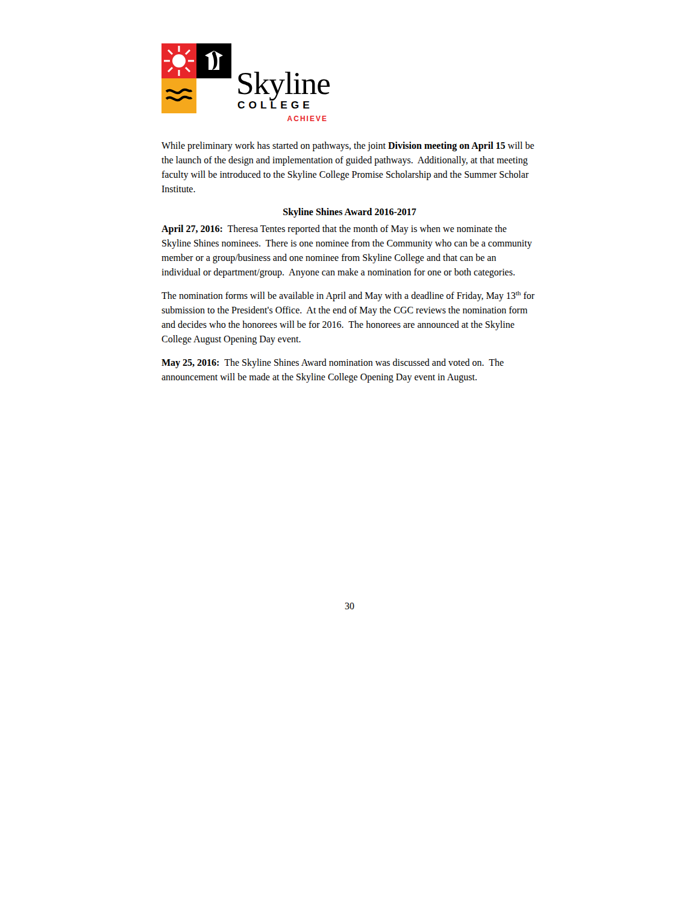| | | Skyline COLLEGE |
| ACHIEVE |
While preliminary work has started on pathways, the joint Division meeting on April 15 will be the launch of the design and implementation of guided pathways. Additionally, at that meeting faculty will be introduced to the Skyline College Promise Scholarship and the Summer Scholar Institute.
Skyline Shines Award 2016-2017
April 27, 2016: Theresa Tentes reported that the month of May is when we nominate the Skyline Shines nominees. There is one nominee from the Community who can be a community member or a group/business and one nominee from Skyline College and that can be an individual or department/group. Anyone can make a nomination for one or both categories.
The nomination forms will be available in April and May with a deadline of Friday, May 13th for submission to the President's Office. At the end of May the CGC reviews the nomination form and decides who the honorees will be for 2016. The honorees are announced at the Skyline College August Opening Day event.
May 25, 2016: The Skyline Shines Award nomination was discussed and voted on. The announcement will be made at the Skyline College Opening Day event in August.
30